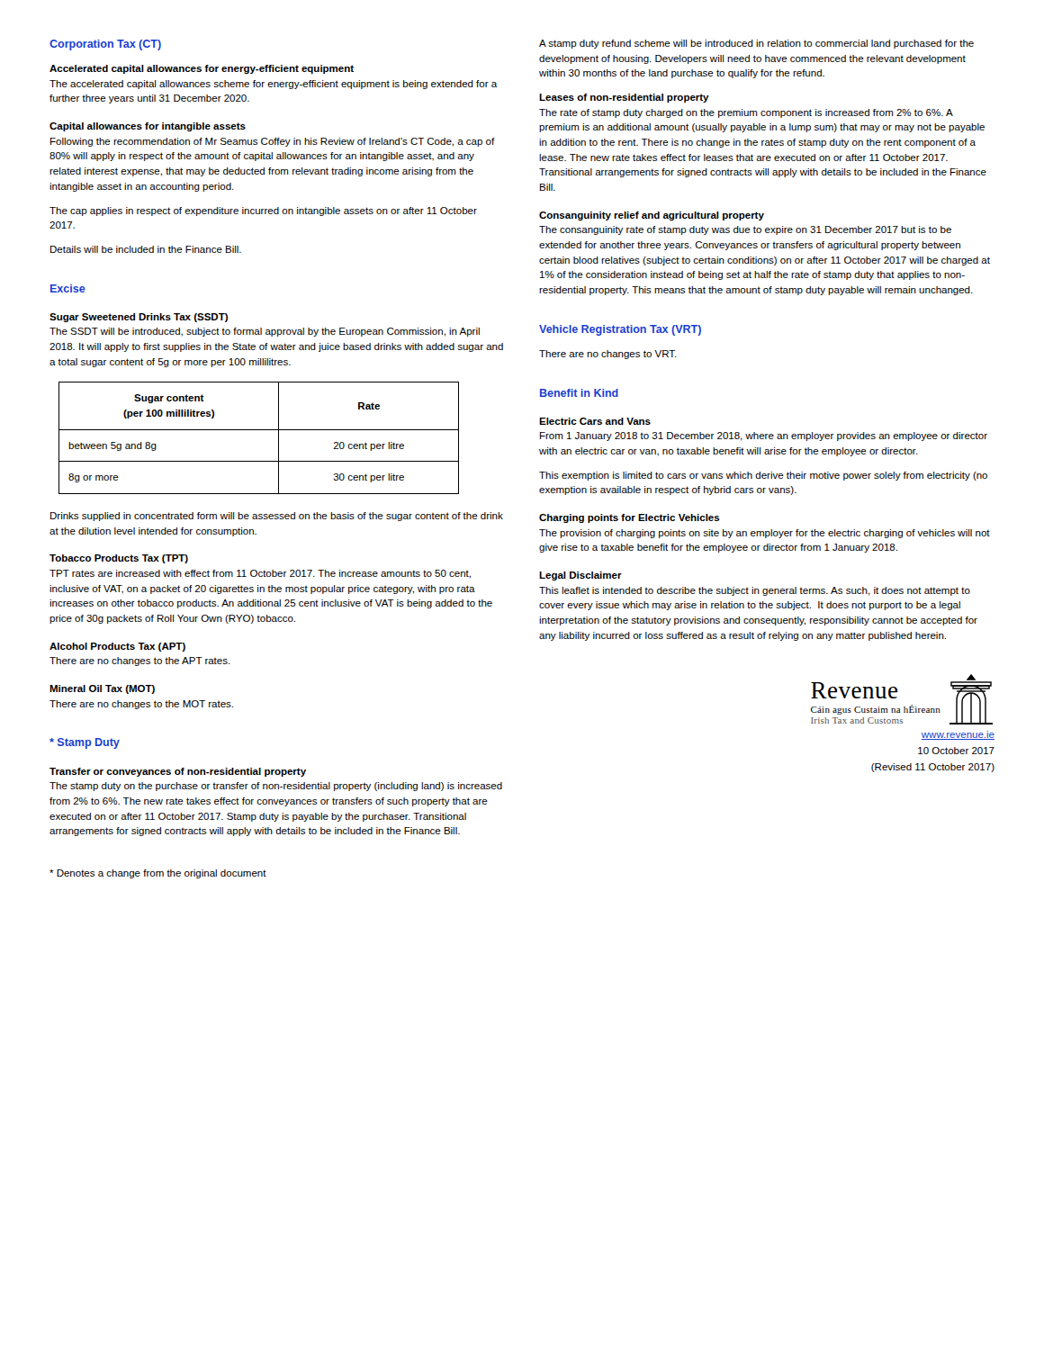Corporation Tax (CT)
Accelerated capital allowances for energy-efficient equipment
The accelerated capital allowances scheme for energy-efficient equipment is being extended for a further three years until 31 December 2020.
Capital allowances for intangible assets
Following the recommendation of Mr Seamus Coffey in his Review of Ireland’s CT Code, a cap of 80% will apply in respect of the amount of capital allowances for an intangible asset, and any related interest expense, that may be deducted from relevant trading income arising from the intangible asset in an accounting period.
The cap applies in respect of expenditure incurred on intangible assets on or after 11 October 2017.
Details will be included in the Finance Bill.
Excise
Sugar Sweetened Drinks Tax (SSDT)
The SSDT will be introduced, subject to formal approval by the European Commission, in April 2018. It will apply to first supplies in the State of water and juice based drinks with added sugar and a total sugar content of 5g or more per 100 millilitres.
| Sugar content (per 100 millilitres) | Rate |
| --- | --- |
| between 5g and 8g | 20 cent per litre |
| 8g or more | 30 cent per litre |
Drinks supplied in concentrated form will be assessed on the basis of the sugar content of the drink at the dilution level intended for consumption.
Tobacco Products Tax (TPT)
TPT rates are increased with effect from 11 October 2017. The increase amounts to 50 cent, inclusive of VAT, on a packet of 20 cigarettes in the most popular price category, with pro rata increases on other tobacco products. An additional 25 cent inclusive of VAT is being added to the price of 30g packets of Roll Your Own (RYO) tobacco.
Alcohol Products Tax (APT)
There are no changes to the APT rates.
Mineral Oil Tax (MOT)
There are no changes to the MOT rates.
* Stamp Duty
Transfer or conveyances of non-residential property
The stamp duty on the purchase or transfer of non-residential property (including land) is increased from 2% to 6%. The new rate takes effect for conveyances or transfers of such property that are executed on or after 11 October 2017. Stamp duty is payable by the purchaser. Transitional arrangements for signed contracts will apply with details to be included in the Finance Bill.
* Denotes a change from the original document
A stamp duty refund scheme will be introduced in relation to commercial land purchased for the development of housing. Developers will need to have commenced the relevant development within 30 months of the land purchase to qualify for the refund.
Leases of non-residential property
The rate of stamp duty charged on the premium component is increased from 2% to 6%. A premium is an additional amount (usually payable in a lump sum) that may or may not be payable in addition to the rent. There is no change in the rates of stamp duty on the rent component of a lease. The new rate takes effect for leases that are executed on or after 11 October 2017. Transitional arrangements for signed contracts will apply with details to be included in the Finance Bill.
Consanguinity relief and agricultural property
The consanguinity rate of stamp duty was due to expire on 31 December 2017 but is to be extended for another three years. Conveyances or transfers of agricultural property between certain blood relatives (subject to certain conditions) on or after 11 October 2017 will be charged at 1% of the consideration instead of being set at half the rate of stamp duty that applies to non-residential property. This means that the amount of stamp duty payable will remain unchanged.
Vehicle Registration Tax (VRT)
There are no changes to VRT.
Benefit in Kind
Electric Cars and Vans
From 1 January 2018 to 31 December 2018, where an employer provides an employee or director with an electric car or van, no taxable benefit will arise for the employee or director.
This exemption is limited to cars or vans which derive their motive power solely from electricity (no exemption is available in respect of hybrid cars or vans).
Charging points for Electric Vehicles
The provision of charging points on site by an employer for the electric charging of vehicles will not give rise to a taxable benefit for the employee or director from 1 January 2018.
Legal Disclaimer
This leaflet is intended to describe the subject in general terms. As such, it does not attempt to cover every issue which may arise in relation to the subject. It does not purport to be a legal interpretation of the statutory provisions and consequently, responsibility cannot be accepted for any liability incurred or loss suffered as a result of relying on any matter published herein.
Revenue
Cáin agus Custaim na hÉireann
Irish Tax and Customs
www.revenue.ie
10 October 2017
(Revised 11 October 2017)